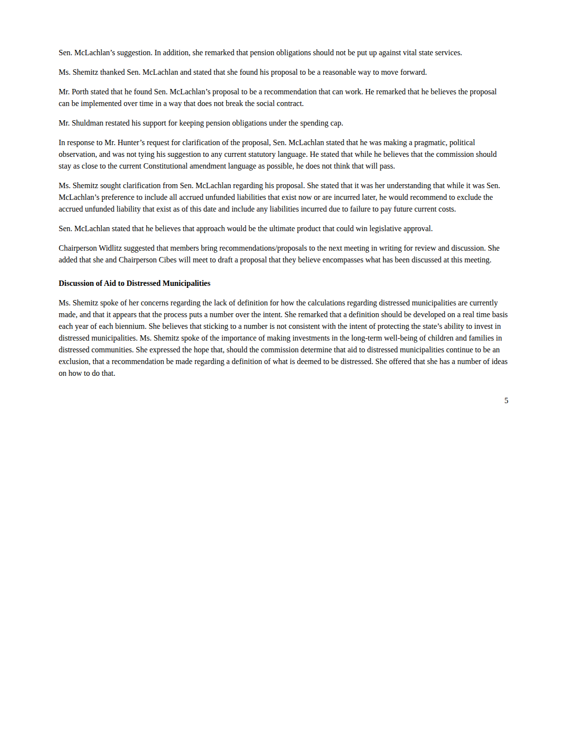Sen. McLachlan’s suggestion. In addition, she remarked that pension obligations should not be put up against vital state services.
Ms. Shemitz thanked Sen. McLachlan and stated that she found his proposal to be a reasonable way to move forward.
Mr. Porth stated that he found Sen. McLachlan’s proposal to be a recommendation that can work. He remarked that he believes the proposal can be implemented over time in a way that does not break the social contract.
Mr. Shuldman restated his support for keeping pension obligations under the spending cap.
In response to Mr. Hunter’s request for clarification of the proposal, Sen. McLachlan stated that he was making a pragmatic, political observation, and was not tying his suggestion to any current statutory language. He stated that while he believes that the commission should stay as close to the current Constitutional amendment language as possible, he does not think that will pass.
Ms. Shemitz sought clarification from Sen. McLachlan regarding his proposal. She stated that it was her understanding that while it was Sen. McLachlan’s preference to include all accrued unfunded liabilities that exist now or are incurred later, he would recommend to exclude the accrued unfunded liability that exist as of this date and include any liabilities incurred due to failure to pay future current costs.
Sen. McLachlan stated that he believes that approach would be the ultimate product that could win legislative approval.
Chairperson Widlitz suggested that members bring recommendations/proposals to the next meeting in writing for review and discussion. She added that she and Chairperson Cibes will meet to draft a proposal that they believe encompasses what has been discussed at this meeting.
Discussion of Aid to Distressed Municipalities
Ms. Shemitz spoke of her concerns regarding the lack of definition for how the calculations regarding distressed municipalities are currently made, and that it appears that the process puts a number over the intent. She remarked that a definition should be developed on a real time basis each year of each biennium. She believes that sticking to a number is not consistent with the intent of protecting the state’s ability to invest in distressed municipalities. Ms. Shemitz spoke of the importance of making investments in the long-term well-being of children and families in distressed communities. She expressed the hope that, should the commission determine that aid to distressed municipalities continue to be an exclusion, that a recommendation be made regarding a definition of what is deemed to be distressed. She offered that she has a number of ideas on how to do that.
5